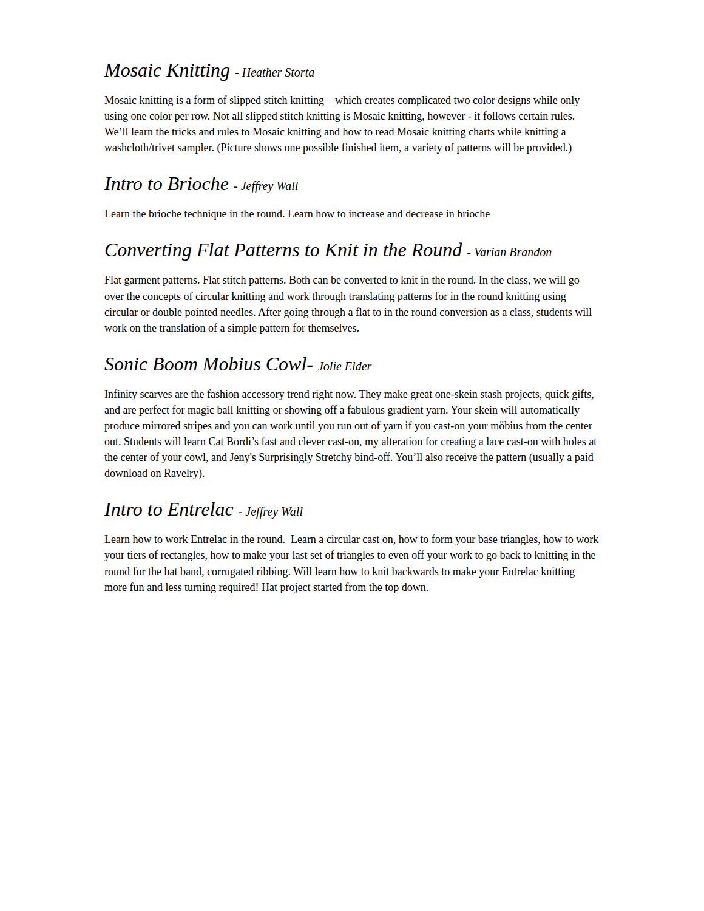Mosaic Knitting - Heather Storta
Mosaic knitting is a form of slipped stitch knitting – which creates complicated two color designs while only using one color per row. Not all slipped stitch knitting is Mosaic knitting, however - it follows certain rules. We’ll learn the tricks and rules to Mosaic knitting and how to read Mosaic knitting charts while knitting a washcloth/trivet sampler. (Picture shows one possible finished item, a variety of patterns will be provided.)
Intro to Brioche - Jeffrey Wall
Learn the brioche technique in the round. Learn how to increase and decrease in brioche
Converting Flat Patterns to Knit in the Round - Varian Brandon
Flat garment patterns. Flat stitch patterns. Both can be converted to knit in the round. In the class, we will go over the concepts of circular knitting and work through translating patterns for in the round knitting using circular or double pointed needles. After going through a flat to in the round conversion as a class, students will work on the translation of a simple pattern for themselves.
Sonic Boom Mobius Cowl- Jolie Elder
Infinity scarves are the fashion accessory trend right now. They make great one-skein stash projects, quick gifts, and are perfect for magic ball knitting or showing off a fabulous gradient yarn. Your skein will automatically produce mirrored stripes and you can work until you run out of yarn if you cast-on your möbius from the center out. Students will learn Cat Bordi’s fast and clever cast-on, my alteration for creating a lace cast-on with holes at the center of your cowl, and Jeny's Surprisingly Stretchy bind-off. You’ll also receive the pattern (usually a paid download on Ravelry).
Intro to Entrelac - Jeffrey Wall
Learn how to work Entrelac in the round. Learn a circular cast on, how to form your base triangles, how to work your tiers of rectangles, how to make your last set of triangles to even off your work to go back to knitting in the round for the hat band, corrugated ribbing. Will learn how to knit backwards to make your Entrelac knitting more fun and less turning required! Hat project started from the top down.